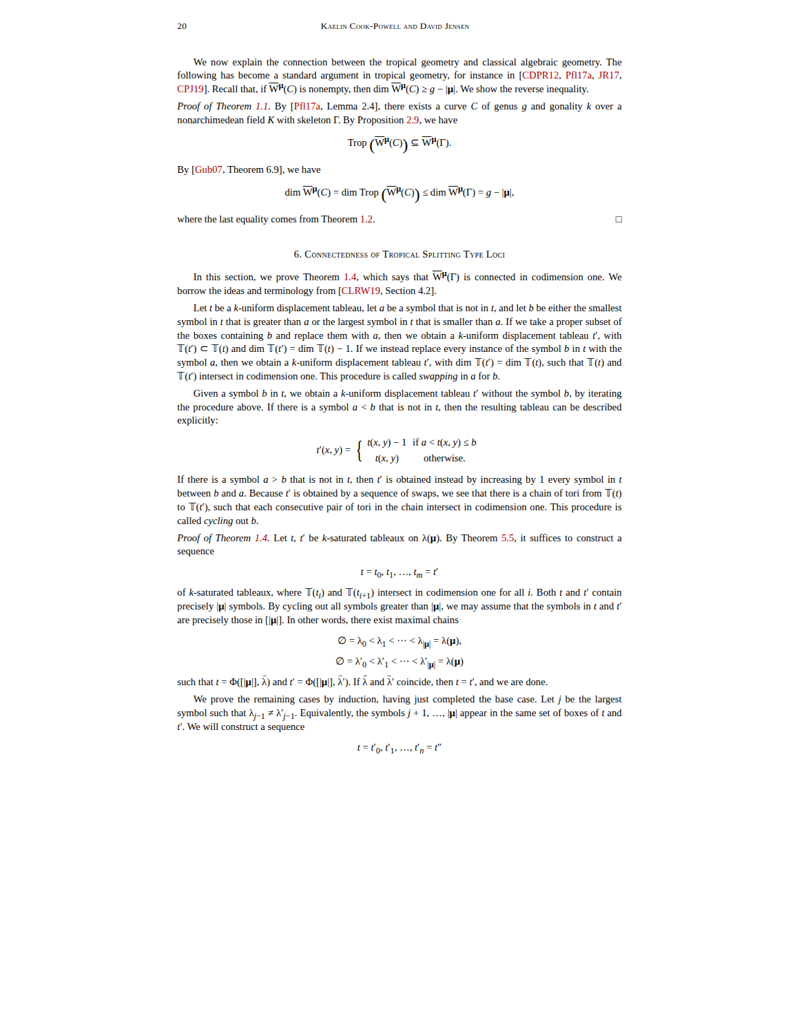20 Kaelin Cook-Powell and David Jensen
We now explain the connection between the tropical geometry and classical algebraic geometry. The following has become a standard argument in tropical geometry, for instance in [CDPR12, Pfl17a, JR17, CPJ19]. Recall that, if Wμ(C) is nonempty, then dim Wμ(C) ≥ g − |μ|. We show the reverse inequality.
Proof of Theorem 1.1. By [Pfl17a, Lemma 2.4], there exists a curve C of genus g and gonality k over a nonarchimedean field K with skeleton Γ. By Proposition 2.9, we have
Trop (Wμ(C)) ⊆ Wμ(Γ).
By [Gub07, Theorem 6.9], we have
dim Wμ(C) = dim Trop (Wμ(C)) ≤ dim Wμ(Γ) = g − |μ|,
where the last equality comes from Theorem 1.2. □
6. Connectedness of Tropical Splitting Type Loci
In this section, we prove Theorem 1.4, which says that Wμ(Γ) is connected in codimension one. We borrow the ideas and terminology from [CLRW19, Section 4.2].
Let t be a k-uniform displacement tableau, let a be a symbol that is not in t, and let b be either the smallest symbol in t that is greater than a or the largest symbol in t that is smaller than a. If we take a proper subset of the boxes containing b and replace them with a, then we obtain a k-uniform displacement tableau t′, with 𝕋(t′) ⊂ 𝕋(t) and dim 𝕋(t′) = dim 𝕋(t) − 1. If we instead replace every instance of the symbol b in t with the symbol a, then we obtain a k-uniform displacement tableau t′, with dim 𝕋(t′) = dim 𝕋(t), such that 𝕋(t) and 𝕋(t′) intersect in codimension one. This procedure is called swapping in a for b.
Given a symbol b in t, we obtain a k-uniform displacement tableau t′ without the symbol b, by iterating the procedure above. If there is a symbol a < b that is not in t, then the resulting tableau can be described explicitly:
t′(x, y) = {
| t ( x , y ) − 1 | if a < t ( x , y ) ≤ b |
| t ( x , y ) | otherwise. |
If there is a symbol a > b that is not in t, then t′ is obtained instead by increasing by 1 every symbol in t between b and a. Because t′ is obtained by a sequence of swaps, we see that there is a chain of tori from 𝕋(t) to 𝕋(t′), such that each consecutive pair of tori in the chain intersect in codimension one. This procedure is called cycling out b.
Proof of Theorem 1.4. Let t, t′ be k-saturated tableaux on λ(μ). By Theorem 5.5, it suffices to construct a sequence
t = t0, t1, …, tm = t′
of k-saturated tableaux, where 𝕋(ti) and 𝕋(ti+1) intersect in codimension one for all i. Both t and t′ contain precisely |μ| symbols. By cycling out all symbols greater than |μ|, we may assume that the symbols in t and t′ are precisely those in [|μ|]. In other words, there exist maximal chains
∅ = λ0 < λ1 < ··· < λ|μ| = λ(μ),
∅ = λ′0 < λ′1 < ··· < λ′|μ| = λ(μ)
such that t = Φ([|μ|], λ) and t′ = Φ([|μ|], λ′). If λ and λ′ coincide, then t = t′, and we are done.
We prove the remaining cases by induction, having just completed the base case. Let j be the largest symbol such that λj−1 ≠ λ′j−1. Equivalently, the symbols j + 1, …, |μ| appear in the same set of boxes of t and t′. We will construct a sequence
t = t′0, t′1, …, t′n = t″